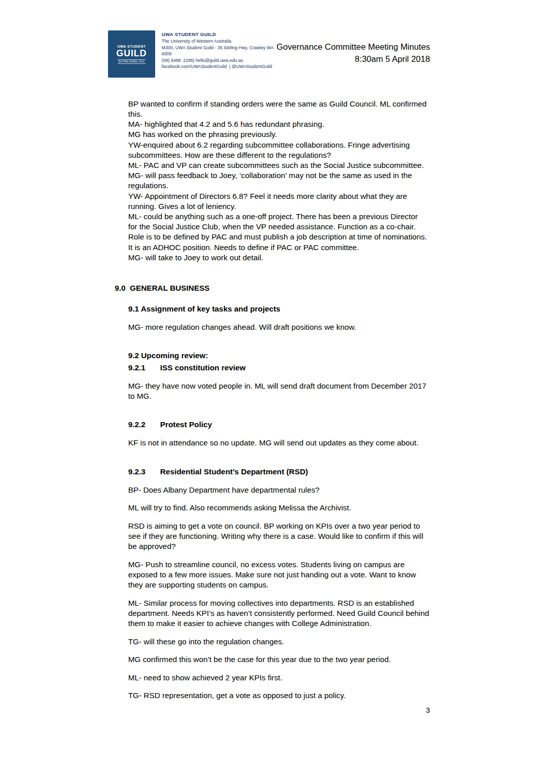UWA STUDENT
GUILD
ESTABLISHED 1913
UWA STUDENT GUILD
The University of Western Australia
M300, UWA Student Guild - 35 Stirling Hwy, Crawley WA 6009
(08) 6488 2295| hello@guild.uwa.edu.au
facebook.com/UWAStudentGuild | @UWAStudentGuild
Governance Committee Meeting Minutes
8:30am 5 April 2018
BP wanted to confirm if standing orders were the same as Guild Council. ML confirmed this.
MA- highlighted that 4.2 and 5.6 has redundant phrasing.
MG has worked on the phrasing previously.
YW-enquired about 6.2 regarding subcommittee collaborations. Fringe advertising subcommittees. How are these different to the regulations?
ML- PAC and VP can create subcommittees such as the Social Justice subcommittee.
MG- will pass feedback to Joey, ‘collaboration’ may not be the same as used in the regulations.
YW- Appointment of Directors 6.8? Feel it needs more clarity about what they are running. Gives a lot of leniency.
ML- could be anything such as a one-off project. There has been a previous Director for the Social Justice Club, when the VP needed assistance. Function as a co-chair. Role is to be defined by PAC and must publish a job description at time of nominations. It is an ADHOC position. Needs to define if PAC or PAC committee.
MG- will take to Joey to work out detail.
9.0 GENERAL BUSINESS
9.1 Assignment of key tasks and projects
MG- more regulation changes ahead. Will draft positions we know.
9.2 Upcoming review:
9.2.1 ISS constitution review
MG- they have now voted people in. ML will send draft document from December 2017 to MG.
9.2.2 Protest Policy
KF is not in attendance so no update. MG will send out updates as they come about.
9.2.3 Residential Student’s Department (RSD)
BP- Does Albany Department have departmental rules?
ML will try to find. Also recommends asking Melissa the Archivist.
RSD is aiming to get a vote on council. BP working on KPIs over a two year period to see if they are functioning. Writing why there is a case. Would like to confirm if this will be approved?
MG- Push to streamline council, no excess votes. Students living on campus are exposed to a few more issues. Make sure not just handing out a vote. Want to know they are supporting students on campus.
ML- Similar process for moving collectives into departments. RSD is an established department. Needs KPI’s as haven’t consistently performed. Need Guild Council behind them to make it easier to achieve changes with College Administration.
TG- will these go into the regulation changes.
MG confirmed this won’t be the case for this year due to the two year period.
ML- need to show achieved 2 year KPIs first.
TG- RSD representation, get a vote as opposed to just a policy.
3